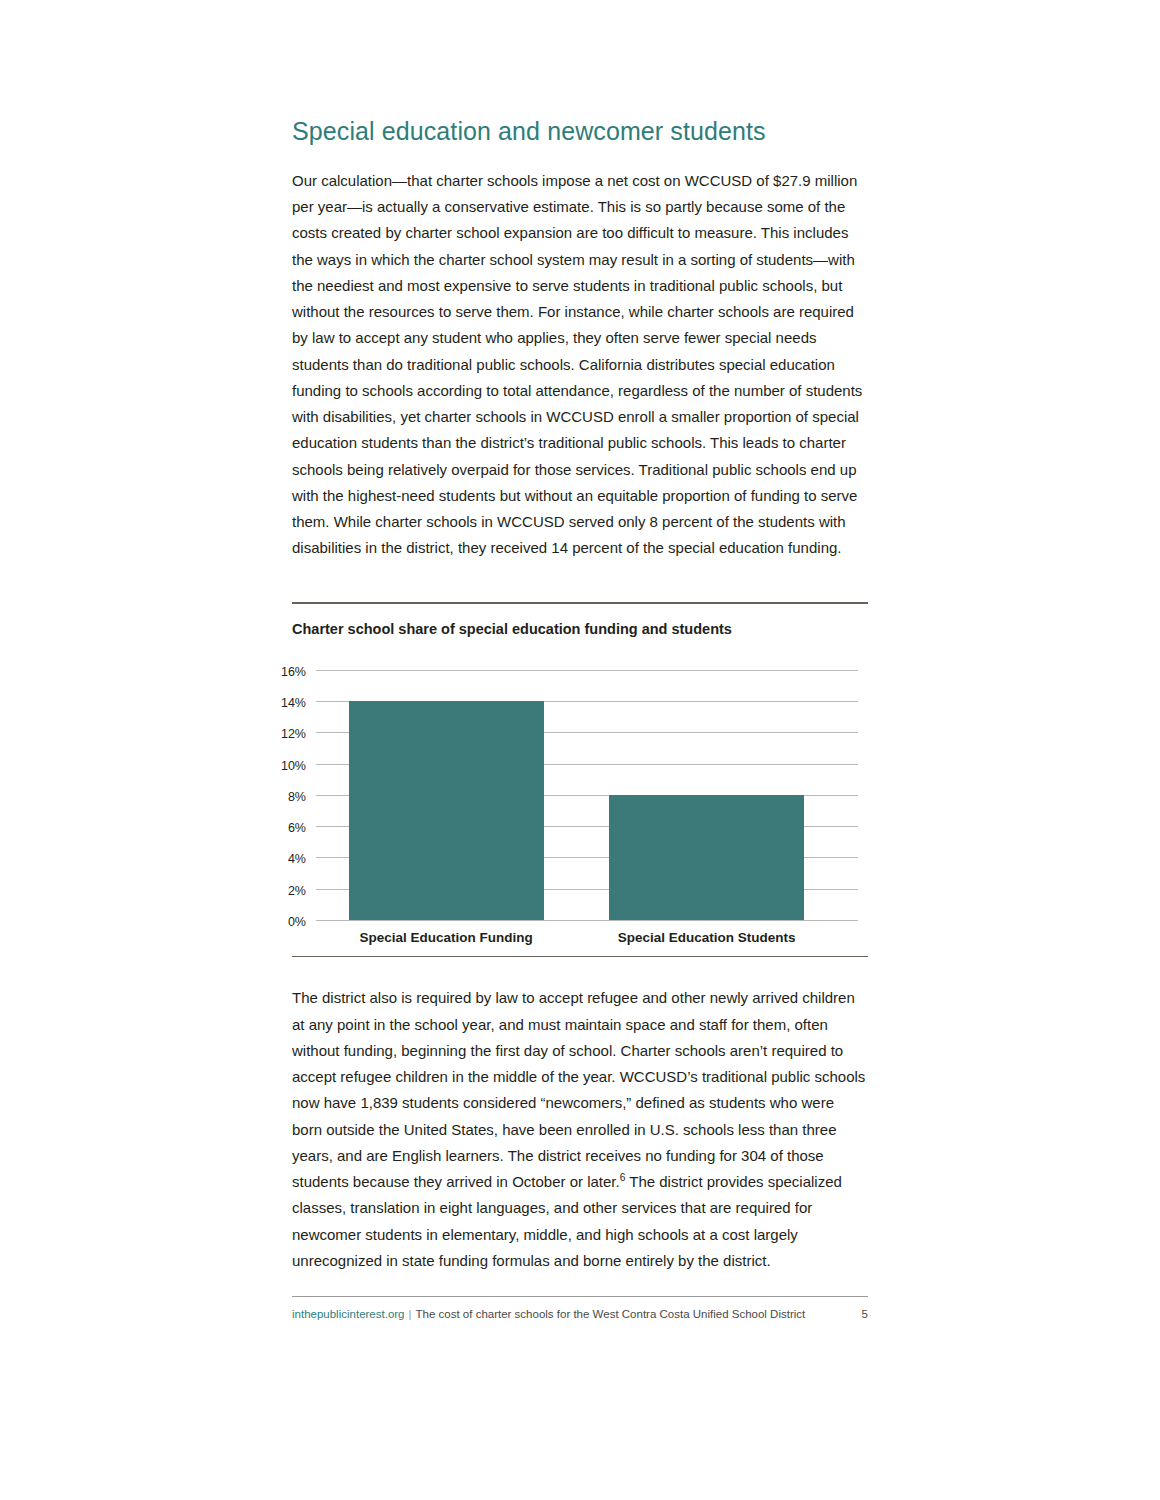Special education and newcomer students
Our calculation—that charter schools impose a net cost on WCCUSD of $27.9 million per year—is actually a conservative estimate. This is so partly because some of the costs created by charter school expansion are too difficult to measure. This includes the ways in which the charter school system may result in a sorting of students—with the neediest and most expensive to serve students in traditional public schools, but without the resources to serve them. For instance, while charter schools are required by law to accept any student who applies, they often serve fewer special needs students than do traditional public schools. California distributes special education funding to schools according to total attendance, regardless of the number of students with disabilities, yet charter schools in WCCUSD enroll a smaller proportion of special education students than the district’s traditional public schools. This leads to charter schools being relatively overpaid for those services. Traditional public schools end up with the highest-need students but without an equitable proportion of funding to serve them. While charter schools in WCCUSD served only 8 percent of the students with disabilities in the district, they received 14 percent of the special education funding.
Charter school share of special education funding and students
16%
14%
12%
10%
8%
6%
4%
2%
0%
Special Education Funding Special Education Students
The district also is required by law to accept refugee and other newly arrived children at any point in the school year, and must maintain space and staff for them, often without funding, beginning the first day of school. Charter schools aren’t required to accept refugee children in the middle of the year. WCCUSD’s traditional public schools now have 1,839 students considered “newcomers,” defined as students who were born outside the United States, have been enrolled in U.S. schools less than three years, and are English learners. The district receives no funding for 304 of those students because they arrived in October or later.6 The district provides specialized classes, translation in eight languages, and other services that are required for newcomer students in elementary, middle, and high schools at a cost largely unrecognized in state funding formulas and borne entirely by the district.
inthepublicinterest.org|The cost of charter schools for the West Contra Costa Unified School District
5